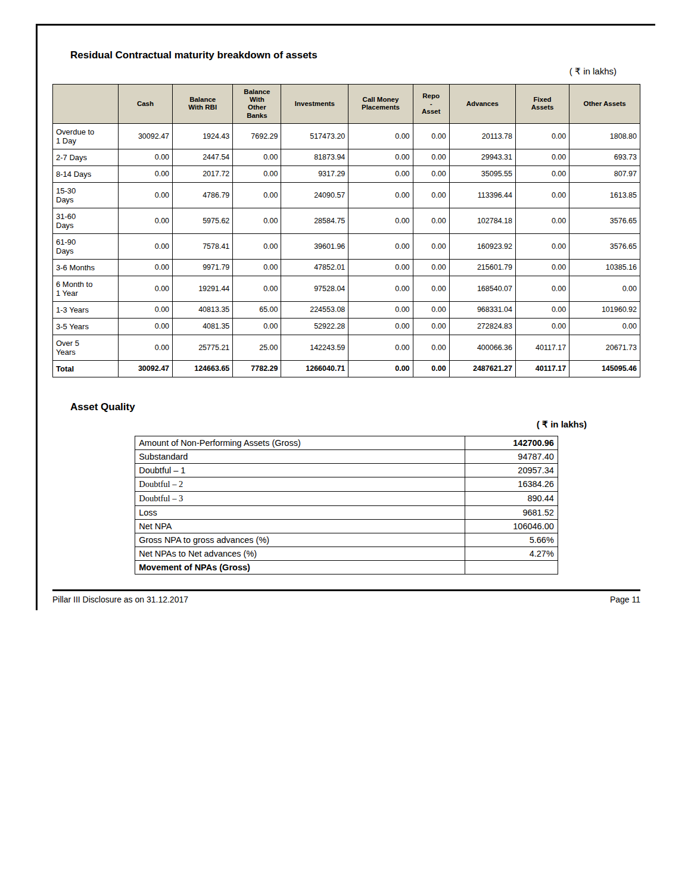Residual Contractual maturity breakdown of assets
( ₹ in lakhs)
| | Cash | Balance With RBI | Balance With Other Banks | Investments | Call Money Placements | Repo - Asset | Advances | Fixed Assets | Other Assets |
| --- | --- | --- | --- | --- | --- | --- | --- | --- | --- |
| Overdue to 1 Day | 30092.47 | 1924.43 | 7692.29 | 517473.20 | 0.00 | 0.00 | 20113.78 | 0.00 | 1808.80 |
| 2-7 Days | 0.00 | 2447.54 | 0.00 | 81873.94 | 0.00 | 0.00 | 29943.31 | 0.00 | 693.73 |
| 8-14 Days | 0.00 | 2017.72 | 0.00 | 9317.29 | 0.00 | 0.00 | 35095.55 | 0.00 | 807.97 |
| 15-30 Days | 0.00 | 4786.79 | 0.00 | 24090.57 | 0.00 | 0.00 | 113396.44 | 0.00 | 1613.85 |
| 31-60 Days | 0.00 | 5975.62 | 0.00 | 28584.75 | 0.00 | 0.00 | 102784.18 | 0.00 | 3576.65 |
| 61-90 Days | 0.00 | 7578.41 | 0.00 | 39601.96 | 0.00 | 0.00 | 160923.92 | 0.00 | 3576.65 |
| 3-6 Months | 0.00 | 9971.79 | 0.00 | 47852.01 | 0.00 | 0.00 | 215601.79 | 0.00 | 10385.16 |
| 6 Month to 1 Year | 0.00 | 19291.44 | 0.00 | 97528.04 | 0.00 | 0.00 | 168540.07 | 0.00 | 0.00 |
| 1-3 Years | 0.00 | 40813.35 | 65.00 | 224553.08 | 0.00 | 0.00 | 968331.04 | 0.00 | 101960.92 |
| 3-5 Years | 0.00 | 4081.35 | 0.00 | 52922.28 | 0.00 | 0.00 | 272824.83 | 0.00 | 0.00 |
| Over 5 Years | 0.00 | 25775.21 | 25.00 | 142243.59 | 0.00 | 0.00 | 400066.36 | 40117.17 | 20671.73 |
| Total | 30092.47 | 124663.65 | 7782.29 | 1266040.71 | 0.00 | 0.00 | 2487621.27 | 40117.17 | 145095.46 |
Asset Quality
( ₹ in lakhs)
| Amount of Non-Performing Assets (Gross) | 142700.96 |
| Substandard | 94787.40 |
| Doubtful – 1 | 20957.34 |
| Doubtful – 2 | 16384.26 |
| Doubtful – 3 | 890.44 |
| Loss | 9681.52 |
| Net NPA | 106046.00 |
| Gross NPA to gross advances (%) | 5.66% |
| Net NPAs to Net advances (%) | 4.27% |
| Movement of NPAs (Gross) | |
Pillar III Disclosure as on 31.12.2017 Page 11